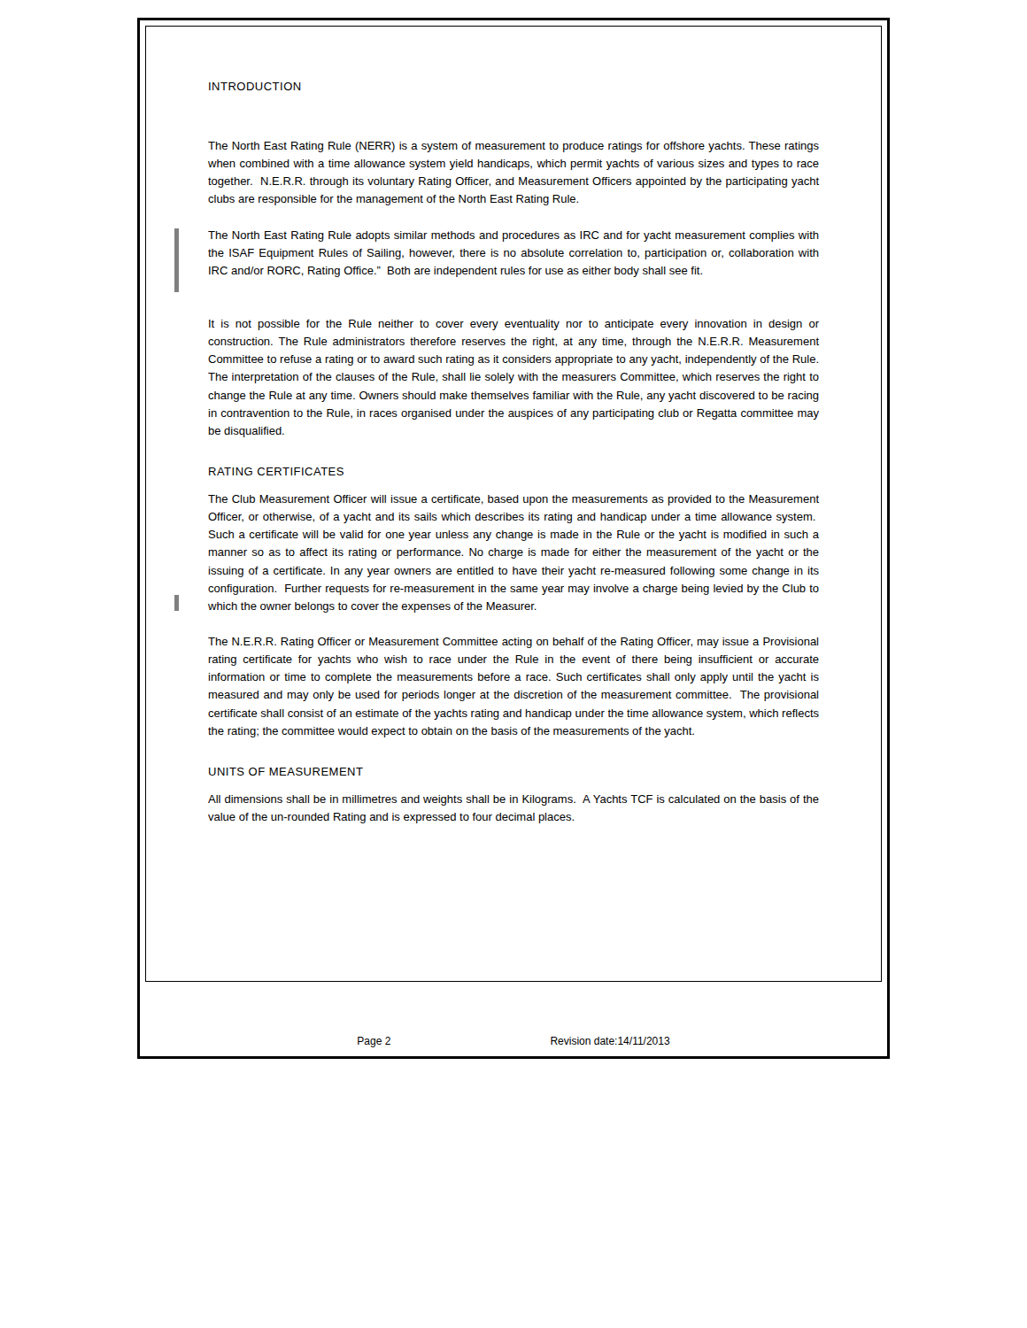INTRODUCTION
The North East Rating Rule (NERR) is a system of measurement to produce ratings for offshore yachts. These ratings when combined with a time allowance system yield handicaps, which permit yachts of various sizes and types to race together. N.E.R.R. through its voluntary Rating Officer, and Measurement Officers appointed by the participating yacht clubs are responsible for the management of the North East Rating Rule.
The North East Rating Rule adopts similar methods and procedures as IRC and for yacht measurement complies with the ISAF Equipment Rules of Sailing, however, there is no absolute correlation to, participation or, collaboration with IRC and/or RORC, Rating Office.” Both are independent rules for use as either body shall see fit.
It is not possible for the Rule neither to cover every eventuality nor to anticipate every innovation in design or construction. The Rule administrators therefore reserves the right, at any time, through the N.E.R.R. Measurement Committee to refuse a rating or to award such rating as it considers appropriate to any yacht, independently of the Rule. The interpretation of the clauses of the Rule, shall lie solely with the measurers Committee, which reserves the right to change the Rule at any time. Owners should make themselves familiar with the Rule, any yacht discovered to be racing in contravention to the Rule, in races organised under the auspices of any participating club or Regatta committee may be disqualified.
RATING CERTIFICATES
The Club Measurement Officer will issue a certificate, based upon the measurements as provided to the Measurement Officer, or otherwise, of a yacht and its sails which describes its rating and handicap under a time allowance system. Such a certificate will be valid for one year unless any change is made in the Rule or the yacht is modified in such a manner so as to affect its rating or performance. No charge is made for either the measurement of the yacht or the issuing of a certificate. In any year owners are entitled to have their yacht re-measured following some change in its configuration. Further requests for re-measurement in the same year may involve a charge being levied by the Club to which the owner belongs to cover the expenses of the Measurer.
The N.E.R.R. Rating Officer or Measurement Committee acting on behalf of the Rating Officer, may issue a Provisional rating certificate for yachts who wish to race under the Rule in the event of there being insufficient or accurate information or time to complete the measurements before a race. Such certificates shall only apply until the yacht is measured and may only be used for periods longer at the discretion of the measurement committee. The provisional certificate shall consist of an estimate of the yachts rating and handicap under the time allowance system, which reflects the rating; the committee would expect to obtain on the basis of the measurements of the yacht.
UNITS OF MEASUREMENT
All dimensions shall be in millimetres and weights shall be in Kilograms. A Yachts TCF is calculated on the basis of the value of the un-rounded Rating and is expressed to four decimal places.
Page 2 Revision date:14/11/2013